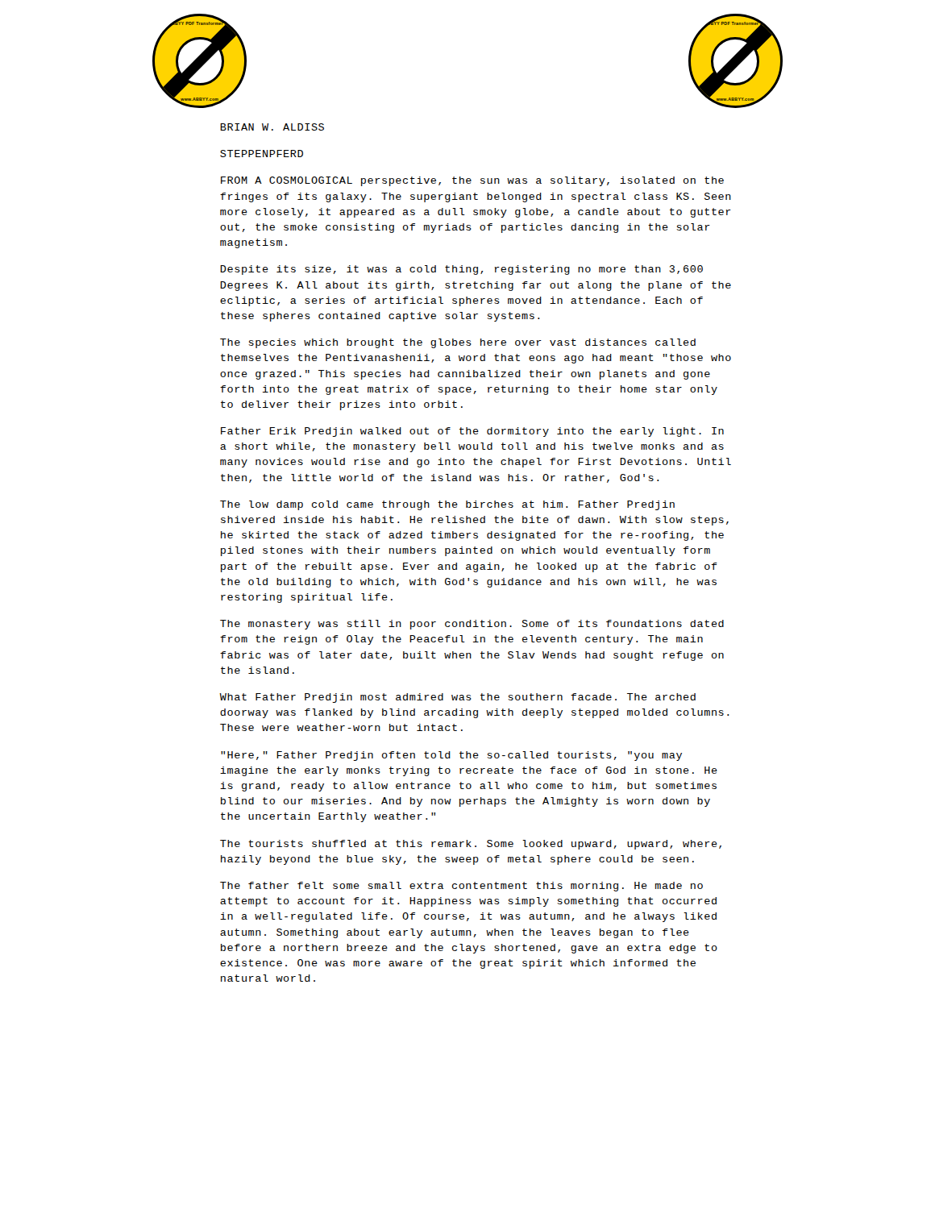ABBYY PDF Transformer 2.0 www.ABBYY.com Click here to buy
ABBYY PDF Transformer 2.0 www.ABBYY.com Click here to buy
BRIAN W. ALDISS
STEPPENPFERD
FROM A COSMOLOGICAL perspective, the sun was a solitary, isolated on the fringes of its galaxy. The supergiant belonged in spectral class KS. Seen more closely, it appeared as a dull smoky globe, a candle about to gutter out, the smoke consisting of myriads of particles dancing in the solar magnetism.
Despite its size, it was a cold thing, registering no more than 3,600 Degrees K. All about its girth, stretching far out along the plane of the ecliptic, a series of artificial spheres moved in attendance. Each of these spheres contained captive solar systems.
The species which brought the globes here over vast distances called themselves the Pentivanashenii, a word that eons ago had meant "those who once grazed." This species had cannibalized their own planets and gone forth into the great matrix of space, returning to their home star only to deliver their prizes into orbit.
Father Erik Predjin walked out of the dormitory into the early light. In a short while, the monastery bell would toll and his twelve monks and as many novices would rise and go into the chapel for First Devotions. Until then, the little world of the island was his. Or rather, God's.
The low damp cold came through the birches at him. Father Predjin shivered inside his habit. He relished the bite of dawn. With slow steps, he skirted the stack of adzed timbers designated for the re-roofing, the piled stones with their numbers painted on which would eventually form part of the rebuilt apse. Ever and again, he looked up at the fabric of the old building to which, with God's guidance and his own will, he was restoring spiritual life.
The monastery was still in poor condition. Some of its foundations dated from the reign of Olay the Peaceful in the eleventh century. The main fabric was of later date, built when the Slav Wends had sought refuge on the island.
What Father Predjin most admired was the southern facade. The arched doorway was flanked by blind arcading with deeply stepped molded columns. These were weather-worn but intact.
"Here," Father Predjin often told the so-called tourists, "you may imagine the early monks trying to recreate the face of God in stone. He is grand, ready to allow entrance to all who come to him, but sometimes blind to our miseries. And by now perhaps the Almighty is worn down by the uncertain Earthly weather."
The tourists shuffled at this remark. Some looked upward, upward, where, hazily beyond the blue sky, the sweep of metal sphere could be seen.
The father felt some small extra contentment this morning. He made no attempt to account for it. Happiness was simply something that occurred in a well-regulated life. Of course, it was autumn, and he always liked autumn. Something about early autumn, when the leaves began to flee before a northern breeze and the clays shortened, gave an extra edge to existence. One was more aware of the great spirit which informed the natural world.